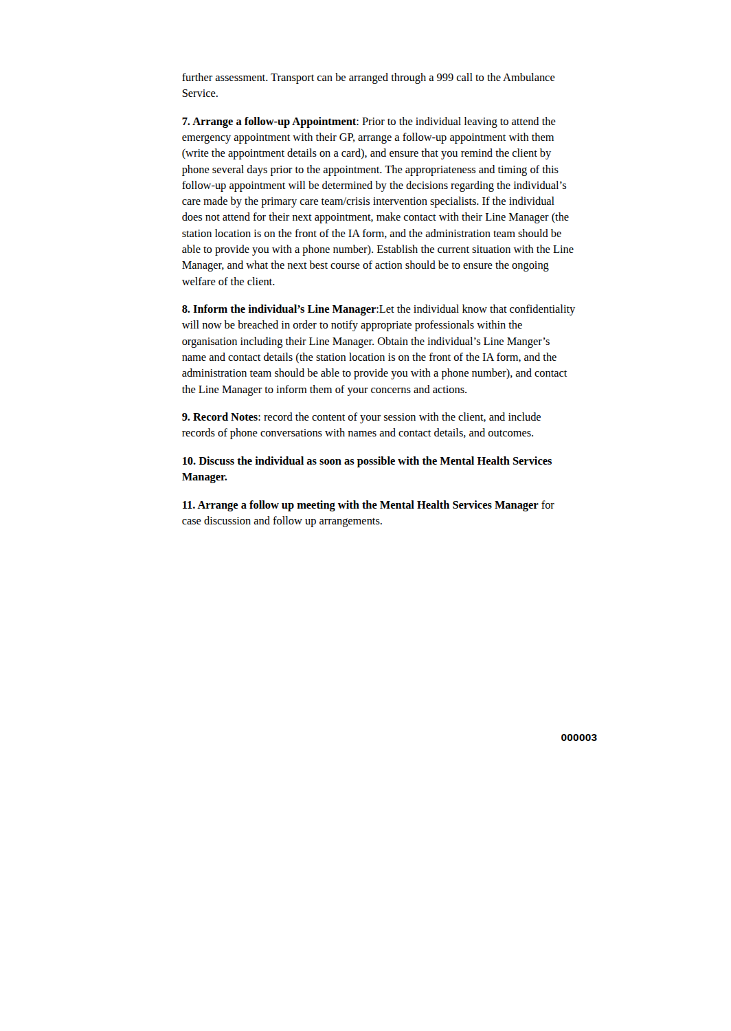further assessment. Transport can be arranged through a 999 call to the Ambulance Service.
7. Arrange a follow-up Appointment: Prior to the individual leaving to attend the emergency appointment with their GP, arrange a follow-up appointment with them (write the appointment details on a card), and ensure that you remind the client by phone several days prior to the appointment. The appropriateness and timing of this follow-up appointment will be determined by the decisions regarding the individual’s care made by the primary care team/crisis intervention specialists. If the individual does not attend for their next appointment, make contact with their Line Manager (the station location is on the front of the IA form, and the administration team should be able to provide you with a phone number). Establish the current situation with the Line Manager, and what the next best course of action should be to ensure the ongoing welfare of the client.
8. Inform the individual’s Line Manager:Let the individual know that confidentiality will now be breached in order to notify appropriate professionals within the organisation including their Line Manager. Obtain the individual’s Line Manger’s name and contact details (the station location is on the front of the IA form, and the administration team should be able to provide you with a phone number), and contact the Line Manager to inform them of your concerns and actions.
9. Record Notes: record the content of your session with the client, and include records of phone conversations with names and contact details, and outcomes.
10. Discuss the individual as soon as possible with the Mental Health Services Manager.
11. Arrange a follow up meeting with the Mental Health Services Manager for case discussion and follow up arrangements.
000003